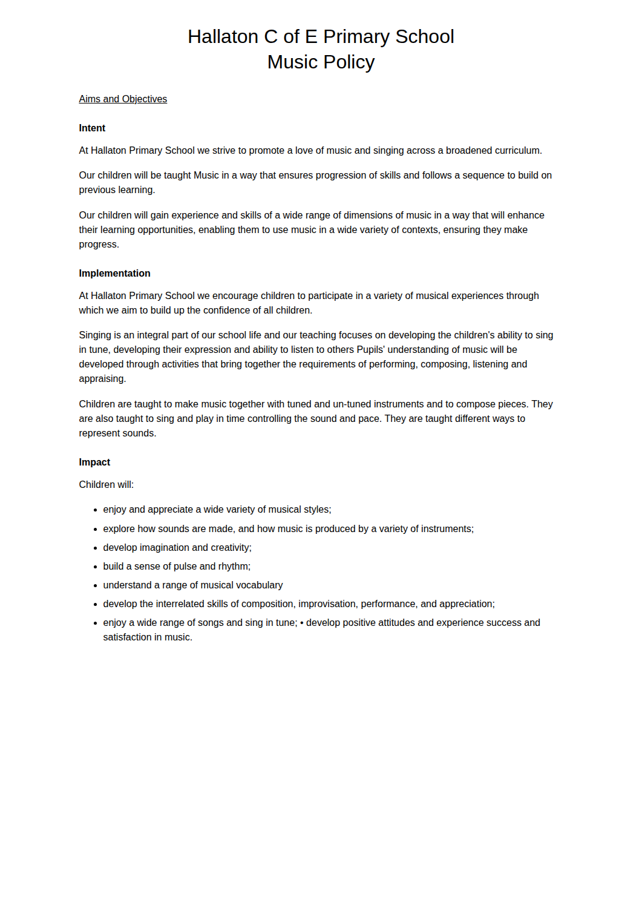Hallaton C of E Primary SchoolMusic Policy
Aims and Objectives
Intent
At Hallaton Primary School we strive to promote a love of music and singing across a broadened curriculum.
Our children will be taught Music in a way that ensures progression of skills and follows a sequence to build on previous learning.
Our children will gain experience and skills of a wide range of dimensions of music in a way that will enhance their learning opportunities, enabling them to use music in a wide variety of contexts, ensuring they make progress.
Implementation
At Hallaton Primary School we encourage children to participate in a variety of musical experiences through which we aim to build up the confidence of all children.
Singing is an integral part of our school life and our teaching focuses on developing the children's ability to sing in tune, developing their expression and ability to listen to others Pupils' understanding of music will be developed through activities that bring together the requirements of performing, composing, listening and appraising.
Children are taught to make music together with tuned and un-tuned instruments and to compose pieces. They are also taught to sing and play in time controlling the sound and pace. They are taught different ways to represent sounds.
Impact
Children will:
enjoy and appreciate a wide variety of musical styles;
explore how sounds are made, and how music is produced by a variety of instruments;
develop imagination and creativity;
build a sense of pulse and rhythm;
understand a range of musical vocabulary
develop the interrelated skills of composition, improvisation, performance, and appreciation;
enjoy a wide range of songs and sing in tune; • develop positive attitudes and experience success and satisfaction in music.